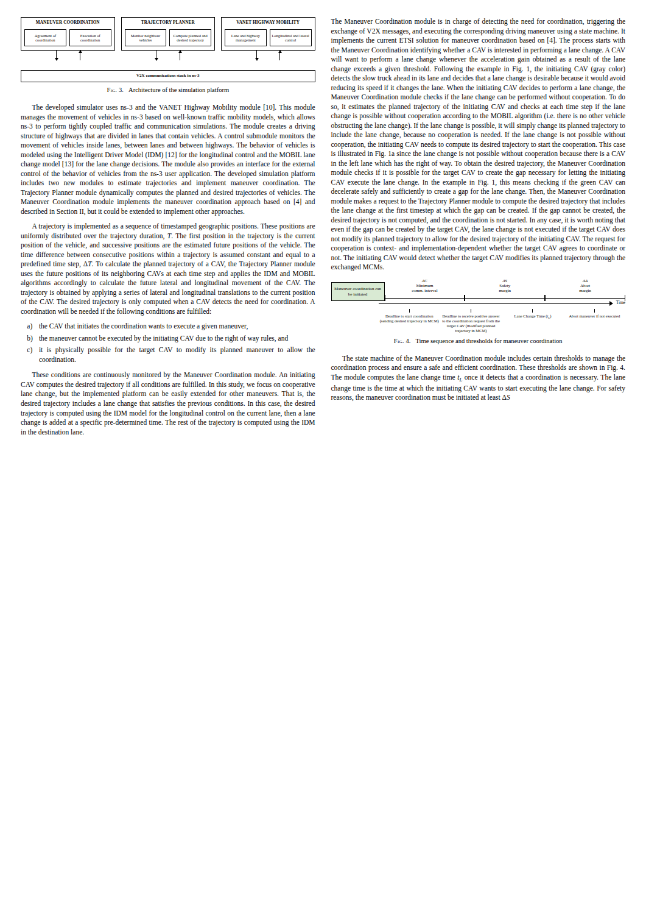Maneuver Coordination
Agreement of coordination
Execution of coordination
Trajectory Planner
Monitor neighbour vehicles
Compute planned and desired trajectory
VANET Highway Mobility
Lane and highway management
Longitudinal and lateral control
V2X communications stack in ns-3
Fig. 3. Architecture of the simulation platform
The developed simulator uses ns-3 and the VANET Highway Mobility module [10]. This module manages the movement of vehicles in ns-3 based on well-known traffic mobility models, which allows ns-3 to perform tightly coupled traffic and communication simulations. The module creates a driving structure of highways that are divided in lanes that contain vehicles. A control submodule monitors the movement of vehicles inside lanes, between lanes and between highways. The behavior of vehicles is modeled using the Intelligent Driver Model (IDM) [12] for the longitudinal control and the MOBIL lane change model [13] for the lane change decisions. The module also provides an interface for the external control of the behavior of vehicles from the ns-3 user application. The developed simulation platform includes two new modules to estimate trajectories and implement maneuver coordination. The Trajectory Planner module dynamically computes the planned and desired trajectories of vehicles. The Maneuver Coordination module implements the maneuver coordination approach based on [4] and described in Section II, but it could be extended to implement other approaches.
A trajectory is implemented as a sequence of timestamped geographic positions. These positions are uniformly distributed over the trajectory duration, T. The first position in the trajectory is the current position of the vehicle, and successive positions are the estimated future positions of the vehicle. The time difference between consecutive positions within a trajectory is assumed constant and equal to a predefined time step, ΔT. To calculate the planned trajectory of a CAV, the Trajectory Planner module uses the future positions of its neighboring CAVs at each time step and applies the IDM and MOBIL algorithms accordingly to calculate the future lateral and longitudinal movement of the CAV. The trajectory is obtained by applying a series of lateral and longitudinal translations to the current position of the CAV. The desired trajectory is only computed when a CAV detects the need for coordination. A coordination will be needed if the following conditions are fulfilled:
the CAV that initiates the coordination wants to execute a given maneuver,
the maneuver cannot be executed by the initiating CAV due to the right of way rules, and
it is physically possible for the target CAV to modify its planned maneuver to allow the coordination.
These conditions are continuously monitored by the Maneuver Coordination module. An initiating CAV computes the desired trajectory if all conditions are fulfilled. In this study, we focus on cooperative lane change, but the implemented platform can be easily extended for other maneuvers. That is, the desired trajectory includes a lane change that satisfies the previous conditions. In this case, the desired trajectory is computed using the IDM model for the longitudinal control on the current lane, then a lane change is added at a specific pre-determined time. The rest of the trajectory is computed using the IDM in the destination lane.
The Maneuver Coordination module is in charge of detecting the need for coordination, triggering the exchange of V2X messages, and executing the corresponding driving maneuver using a state machine. It implements the current ETSI solution for maneuver coordination based on [4]. The process starts with the Maneuver Coordination identifying whether a CAV is interested in performing a lane change. A CAV will want to perform a lane change whenever the acceleration gain obtained as a result of the lane change exceeds a given threshold. Following the example in Fig. 1, the initiating CAV (gray color) detects the slow truck ahead in its lane and decides that a lane change is desirable because it would avoid reducing its speed if it changes the lane. When the initiating CAV decides to perform a lane change, the Maneuver Coordination module checks if the lane change can be performed without cooperation. To do so, it estimates the planned trajectory of the initiating CAV and checks at each time step if the lane change is possible without cooperation according to the MOBIL algorithm (i.e. there is no other vehicle obstructing the lane change). If the lane change is possible, it will simply change its planned trajectory to include the lane change, because no cooperation is needed. If the lane change is not possible without cooperation, the initiating CAV needs to compute its desired trajectory to start the cooperation. This case is illustrated in Fig. 1a since the lane change is not possible without cooperation because there is a CAV in the left lane which has the right of way. To obtain the desired trajectory, the Maneuver Coordination module checks if it is possible for the target CAV to create the gap necessary for letting the initiating CAV execute the lane change. In the example in Fig. 1, this means checking if the green CAV can decelerate safely and sufficiently to create a gap for the lane change. Then, the Maneuver Coordination module makes a request to the Trajectory Planner module to compute the desired trajectory that includes the lane change at the first timestep at which the gap can be created. If the gap cannot be created, the desired trajectory is not computed, and the coordination is not started. In any case, it is worth noting that even if the gap can be created by the target CAV, the lane change is not executed if the target CAV does not modify its planned trajectory to allow for the desired trajectory of the initiating CAV. The request for cooperation is context- and implementation-dependent whether the target CAV agrees to coordinate or not. The initiating CAV would detect whether the target CAV modifies its planned trajectory through the exchanged MCMs.
Maneuver coordination can be initiated
ΔC
Minimum
comm. interval
ΔS
Safety
margin
ΔA
Abort
margin
Time
Deadline to start coordination (sending desired trajectory in MCM)
Deadline to receive positive answer to the coordination request from the target CAV (modified planned trajectory in MCM)
Lane Change Time (tL)
Abort maneuver if not executed
Fig. 4. Time sequence and thresholds for maneuver coordination
The state machine of the Maneuver Coordination module includes certain thresholds to manage the coordination process and ensure a safe and efficient coordination. These thresholds are shown in Fig. 4. The module computes the lane change time tL once it detects that a coordination is necessary. The lane change time is the time at which the initiating CAV wants to start executing the lane change. For safety reasons, the maneuver coordination must be initiated at least ΔS